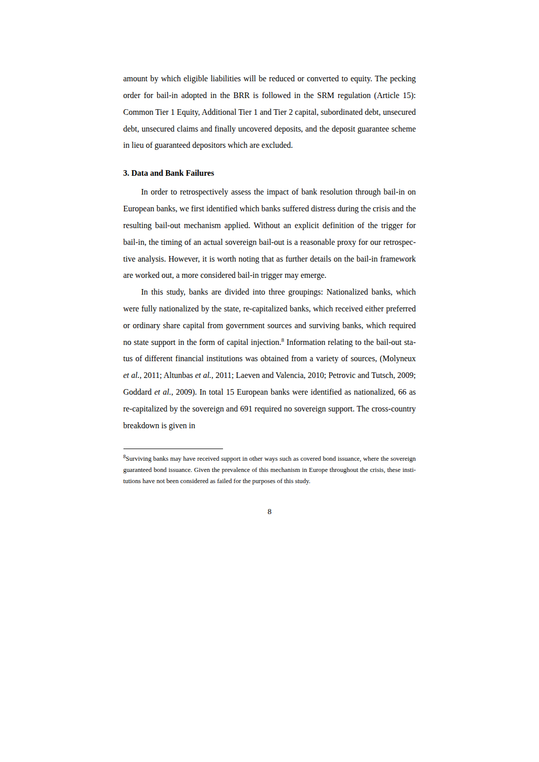amount by which eligible liabilities will be reduced or converted to equity. The pecking order for bail-in adopted in the BRR is followed in the SRM regulation (Article 15): Common Tier 1 Equity, Additional Tier 1 and Tier 2 capital, subordinated debt, unsecured debt, unsecured claims and finally uncovered deposits, and the deposit guarantee scheme in lieu of guaranteed depositors which are excluded.
3. Data and Bank Failures
In order to retrospectively assess the impact of bank resolution through bail-in on European banks, we first identified which banks suffered distress during the crisis and the resulting bail-out mechanism applied. Without an explicit definition of the trigger for bail-in, the timing of an actual sovereign bail-out is a reasonable proxy for our retrospective analysis. However, it is worth noting that as further details on the bail-in framework are worked out, a more considered bail-in trigger may emerge.
In this study, banks are divided into three groupings: Nationalized banks, which were fully nationalized by the state, re-capitalized banks, which received either preferred or ordinary share capital from government sources and surviving banks, which required no state support in the form of capital injection.8 Information relating to the bail-out status of different financial institutions was obtained from a variety of sources, (Molyneux et al., 2011; Altunbas et al., 2011; Laeven and Valencia, 2010; Petrovic and Tutsch, 2009; Goddard et al., 2009). In total 15 European banks were identified as nationalized, 66 as re-capitalized by the sovereign and 691 required no sovereign support. The cross-country breakdown is given in
8Surviving banks may have received support in other ways such as covered bond issuance, where the sovereign guaranteed bond issuance. Given the prevalence of this mechanism in Europe throughout the crisis, these institutions have not been considered as failed for the purposes of this study.
8